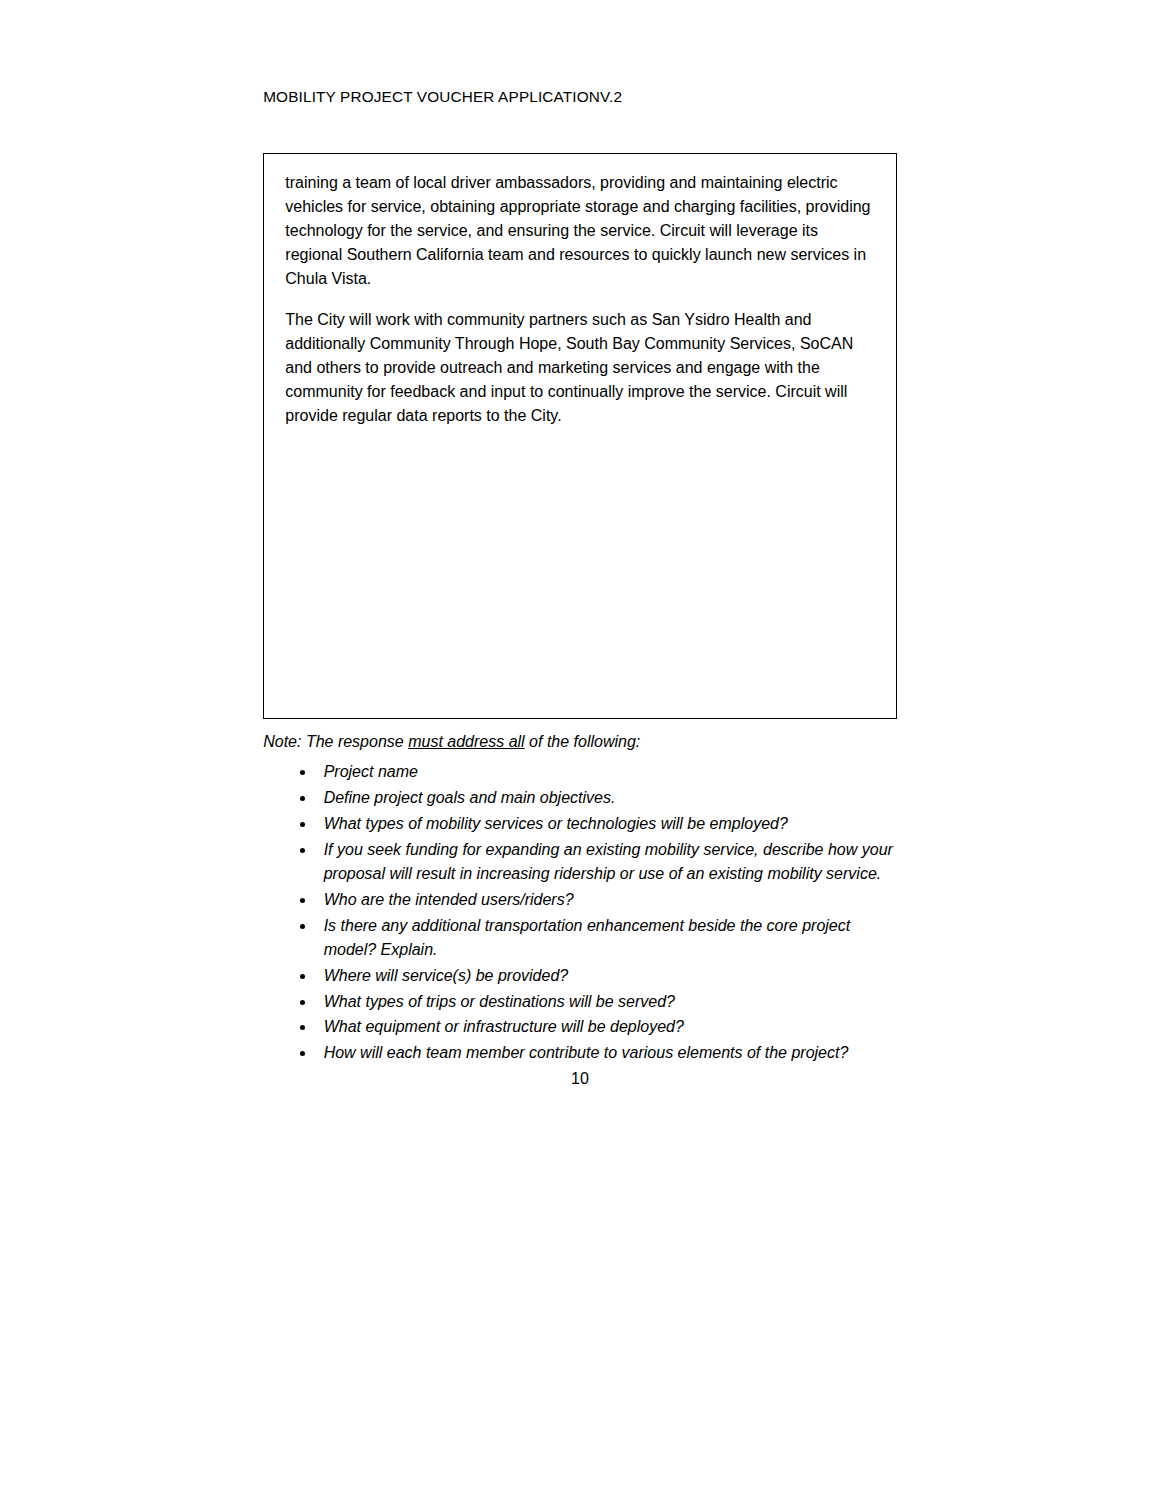MOBILITY PROJECT VOUCHER APPLICATIONV.2
training a team of local driver ambassadors, providing and maintaining electric vehicles for service, obtaining appropriate storage and charging facilities, providing technology for the service, and ensuring the service. Circuit will leverage its regional Southern California team and resources to quickly launch new services in Chula Vista.
The City will work with community partners such as San Ysidro Health and additionally Community Through Hope, South Bay Community Services, SoCAN and others to provide outreach and marketing services and engage with the community for feedback and input to continually improve the service. Circuit will provide regular data reports to the City.
Note: The response must address all of the following:
Project name
Define project goals and main objectives.
What types of mobility services or technologies will be employed?
If you seek funding for expanding an existing mobility service, describe how your proposal will result in increasing ridership or use of an existing mobility service.
Who are the intended users/riders?
Is there any additional transportation enhancement beside the core project model? Explain.
Where will service(s) be provided?
What types of trips or destinations will be served?
What equipment or infrastructure will be deployed?
How will each team member contribute to various elements of the project?
10